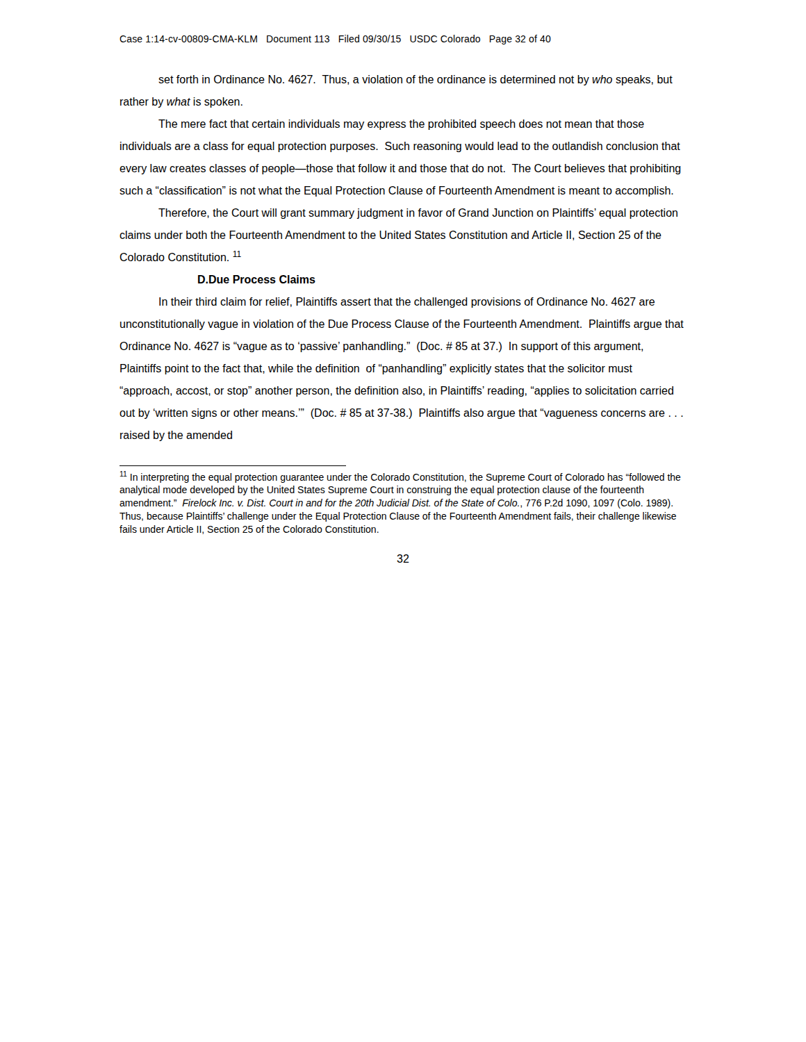Case 1:14-cv-00809-CMA-KLM Document 113 Filed 09/30/15 USDC Colorado Page 32 of 40
set forth in Ordinance No. 4627. Thus, a violation of the ordinance is determined not by who speaks, but rather by what is spoken.
The mere fact that certain individuals may express the prohibited speech does not mean that those individuals are a class for equal protection purposes. Such reasoning would lead to the outlandish conclusion that every law creates classes of people—those that follow it and those that do not. The Court believes that prohibiting such a “classification” is not what the Equal Protection Clause of Fourteenth Amendment is meant to accomplish.
Therefore, the Court will grant summary judgment in favor of Grand Junction on Plaintiffs’ equal protection claims under both the Fourteenth Amendment to the United States Constitution and Article II, Section 25 of the Colorado Constitution. 11
D. Due Process Claims
In their third claim for relief, Plaintiffs assert that the challenged provisions of Ordinance No. 4627 are unconstitutionally vague in violation of the Due Process Clause of the Fourteenth Amendment. Plaintiffs argue that Ordinance No. 4627 is “vague as to ‘passive’ panhandling.” (Doc. # 85 at 37.) In support of this argument, Plaintiffs point to the fact that, while the definition of “panhandling” explicitly states that the solicitor must “approach, accost, or stop” another person, the definition also, in Plaintiffs’ reading, “applies to solicitation carried out by ‘written signs or other means.’” (Doc. # 85 at 37-38.) Plaintiffs also argue that “vagueness concerns are . . . raised by the amended
11 In interpreting the equal protection guarantee under the Colorado Constitution, the Supreme Court of Colorado has “followed the analytical mode developed by the United States Supreme Court in construing the equal protection clause of the fourteenth amendment.” Firelock Inc. v. Dist. Court in and for the 20th Judicial Dist. of the State of Colo., 776 P.2d 1090, 1097 (Colo. 1989). Thus, because Plaintiffs’ challenge under the Equal Protection Clause of the Fourteenth Amendment fails, their challenge likewise fails under Article II, Section 25 of the Colorado Constitution.
32